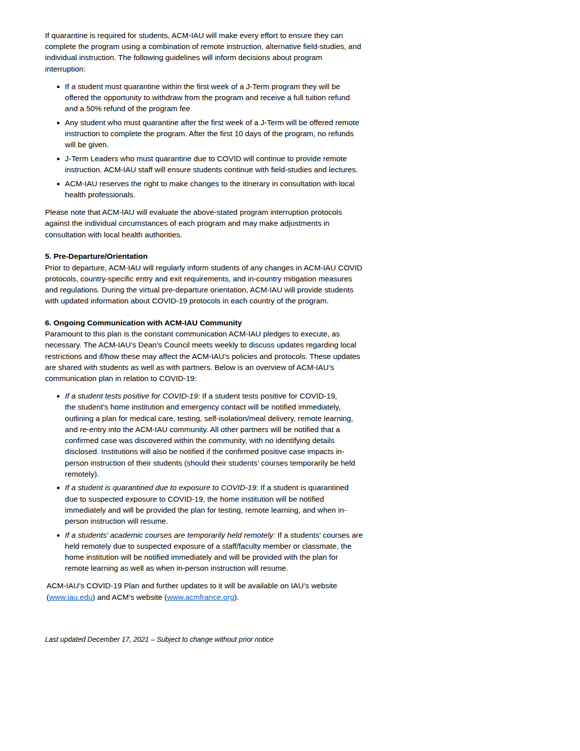If quarantine is required for students, ACM-IAU will make every effort to ensure they can complete the program using a combination of remote instruction, alternative field-studies, and individual instruction. The following guidelines will inform decisions about program interruption:
If a student must quarantine within the first week of a J-Term program they will be offered the opportunity to withdraw from the program and receive a full tuition refund and a 50% refund of the program fee
Any student who must quarantine after the first week of a J-Term will be offered remote instruction to complete the program. After the first 10 days of the program, no refunds will be given.
J-Term Leaders who must quarantine due to COVID will continue to provide remote instruction. ACM-IAU staff will ensure students continue with field-studies and lectures.
ACM-IAU reserves the right to make changes to the itinerary in consultation with local health professionals.
Please note that ACM-IAU will evaluate the above-stated program interruption protocols against the individual circumstances of each program and may make adjustments in consultation with local health authorities.
5. Pre-Departure/Orientation
Prior to departure, ACM-IAU will regularly inform students of any changes in ACM-IAU COVID protocols, country-specific entry and exit requirements, and in-country mitigation measures and regulations. During the virtual pre-departure orientation, ACM-IAU will provide students with updated information about COVID-19 protocols in each country of the program.
6. Ongoing Communication with ACM-IAU Community
Paramount to this plan is the constant communication ACM-IAU pledges to execute, as necessary. The ACM-IAU’s Dean’s Council meets weekly to discuss updates regarding local restrictions and if/how these may affect the ACM-IAU’s policies and protocols. These updates are shared with students as well as with partners. Below is an overview of ACM-IAU’s communication plan in relation to COVID-19:
If a student tests positive for COVID-19: If a student tests positive for COVID-19,
the student’s home institution and emergency contact will be notified immediately, outlining a plan for medical care, testing, self-isolation/meal delivery, remote learning, and re-entry into the ACM-IAU community. All other partners will be notified that a confirmed case was discovered within the community, with no identifying details disclosed. Institutions will also be notified if the confirmed positive case impacts in-person instruction of their students (should their students’ courses temporarily be held remotely).
If a student is quarantined due to exposure to COVID-19: If a student is quarantined due to suspected exposure to COVID-19, the home institution will be notified immediately and will be provided the plan for testing, remote learning, and when in-person instruction will resume.
If a students’ academic courses are temporarily held remotely: If a students’ courses are held remotely due to suspected exposure of a staff/faculty member or classmate, the home institution will be notified immediately and will be provided with the plan for remote learning as well as when in-person instruction will resume.
ACM-IAU’s COVID-19 Plan and further updates to it will be available on IAU’s website (www.iau.edu) and ACM’s website (www.acmfrance.org).
Last updated December 17, 2021 – Subject to change without prior notice